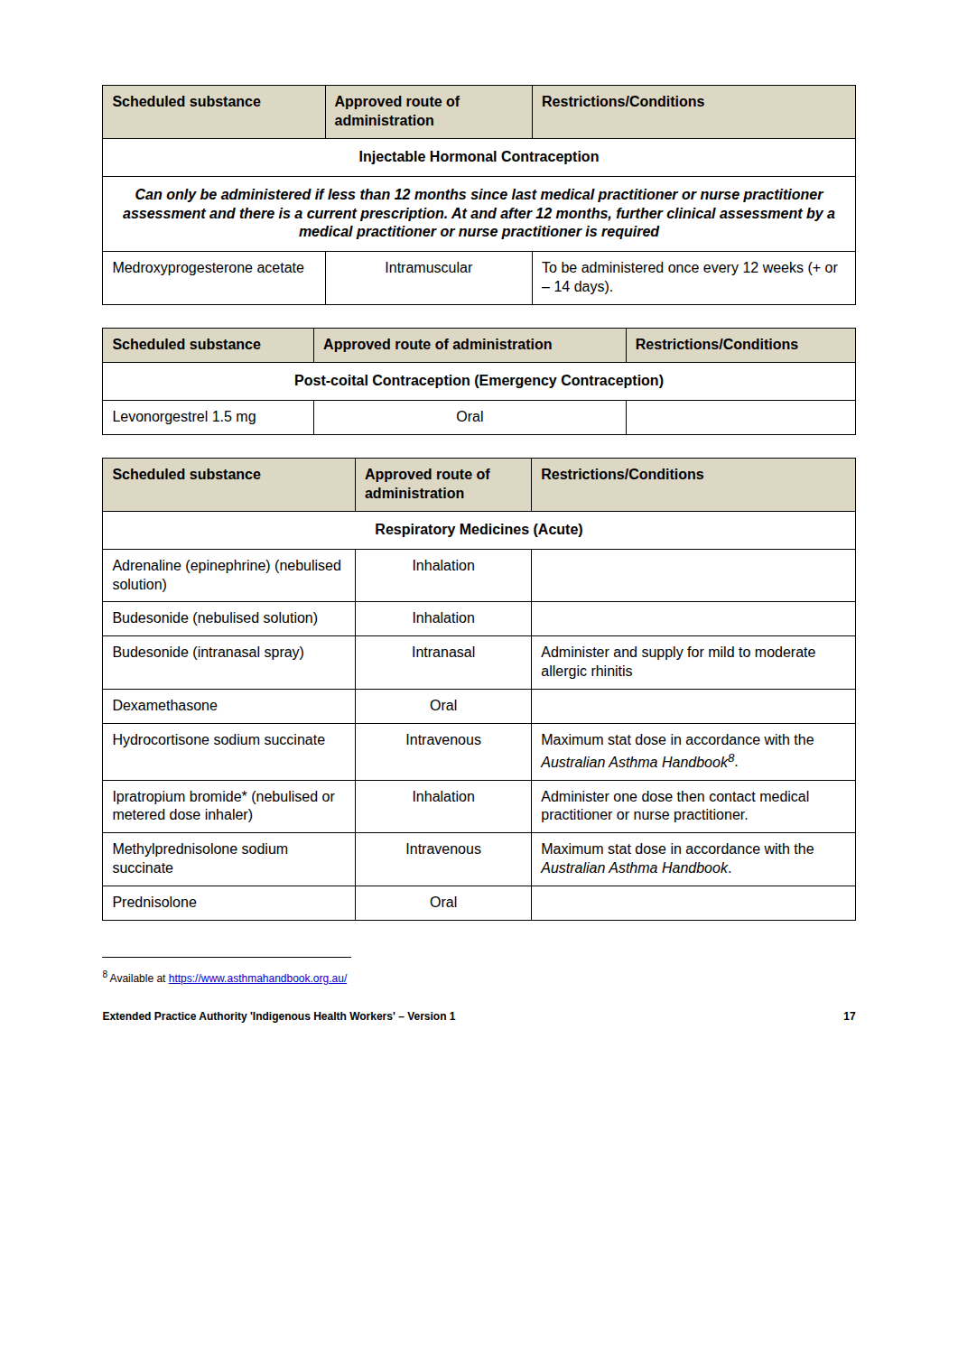| Injectable Hormonal Contraception |
| Can only be administered if less than 12 months since last medical practitioner or nurse practitioner assessment and there is a current prescription. At and after 12 months, further clinical assessment by a medical practitioner or nurse practitioner is required |
| Scheduled substance | Approved route of administration | Restrictions/Conditions |
| Medroxyprogesterone acetate | Intramuscular | To be administered once every 12 weeks (+ or – 14 days). |
| Post-coital Contraception (Emergency Contraception) |
| Scheduled substance | Approved route of administration | Restrictions/Conditions |
| Levonorgestrel 1.5 mg | Oral | |
| Respiratory Medicines (Acute) |
| Scheduled substance | Approved route of administration | Restrictions/Conditions |
| Adrenaline (epinephrine) (nebulised solution) | Inhalation | |
| Budesonide (nebulised solution) | Inhalation | |
| Budesonide (intranasal spray) | Intranasal | Administer and supply for mild to moderate allergic rhinitis |
| Dexamethasone | Oral | |
| Hydrocortisone sodium succinate | Intravenous | Maximum stat dose in accordance with the Australian Asthma Handbook 8 . |
| Ipratropium bromide* (nebulised or metered dose inhaler) | Inhalation | Administer one dose then contact medical practitioner or nurse practitioner. |
| Methylprednisolone sodium succinate | Intravenous | Maximum stat dose in accordance with the Australian Asthma Handbook . |
| Prednisolone | Oral | |
8 Available at https://www.asthmahandbook.org.au/
Extended Practice Authority 'Indigenous Health Workers' – Version 1 17